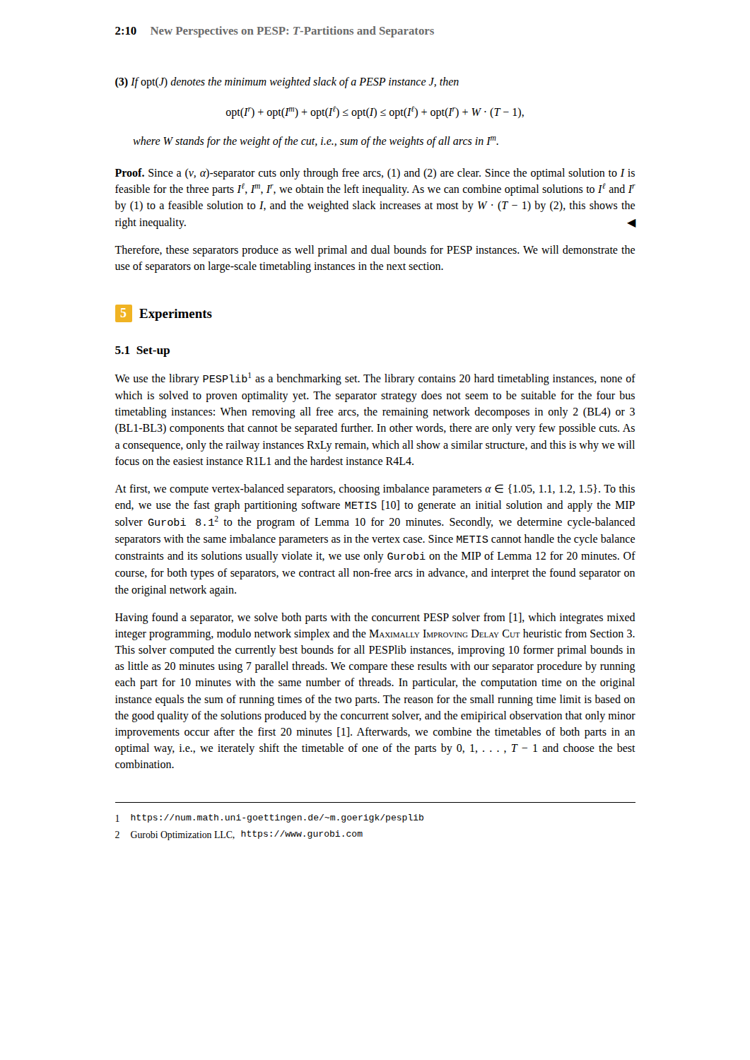2:10 New Perspectives on PESP: T-Partitions and Separators
(3) If opt(J) denotes the minimum weighted slack of a PESP instance J, then
opt(Ir) + opt(Im) + opt(Iℓ) ≤ opt(I) ≤ opt(Iℓ) + opt(Ir) + W · (T − 1),
where W stands for the weight of the cut, i.e., sum of the weights of all arcs in Im.
Proof. Since a (ν, α)-separator cuts only through free arcs, (1) and (2) are clear. Since the optimal solution to I is feasible for the three parts Iℓ, Im, Ir, we obtain the left inequality. As we can combine optimal solutions to Iℓ and Ir by (1) to a feasible solution to I, and the weighted slack increases at most by W · (T − 1) by (2), this shows the right inequality. ◀
Therefore, these separators produce as well primal and dual bounds for PESP instances. We will demonstrate the use of separators on large-scale timetabling instances in the next section.
5 Experiments
5.1 Set-up
We use the library PESPlib1 as a benchmarking set. The library contains 20 hard timetabling instances, none of which is solved to proven optimality yet. The separator strategy does not seem to be suitable for the four bus timetabling instances: When removing all free arcs, the remaining network decomposes in only 2 (BL4) or 3 (BL1-BL3) components that cannot be separated further. In other words, there are only very few possible cuts. As a consequence, only the railway instances RxLy remain, which all show a similar structure, and this is why we will focus on the easiest instance R1L1 and the hardest instance R4L4.
At first, we compute vertex-balanced separators, choosing imbalance parameters α ∈ {1.05, 1.1, 1.2, 1.5}. To this end, we use the fast graph partitioning software METIS [10] to generate an initial solution and apply the MIP solver Gurobi 8.12 to the program of Lemma 10 for 20 minutes. Secondly, we determine cycle-balanced separators with the same imbalance parameters as in the vertex case. Since METIS cannot handle the cycle balance constraints and its solutions usually violate it, we use only Gurobi on the MIP of Lemma 12 for 20 minutes. Of course, for both types of separators, we contract all non-free arcs in advance, and interpret the found separator on the original network again.
Having found a separator, we solve both parts with the concurrent PESP solver from [1], which integrates mixed integer programming, modulo network simplex and the Maximally Improving Delay Cut heuristic from Section 3. This solver computed the currently best bounds for all PESPlib instances, improving 10 former primal bounds in as little as 20 minutes using 7 parallel threads. We compare these results with our separator procedure by running each part for 10 minutes with the same number of threads. In particular, the computation time on the original instance equals the sum of running times of the two parts. The reason for the small running time limit is based on the good quality of the solutions produced by the concurrent solver, and the emipirical observation that only minor improvements occur after the first 20 minutes [1]. Afterwards, we combine the timetables of both parts in an optimal way, i.e., we iterately shift the timetable of one of the parts by 0, 1, . . . , T − 1 and choose the best combination.
1 https://num.math.uni-goettingen.de/~m.goerigk/pesplib
2 Gurobi Optimization LLC, https://www.gurobi.com